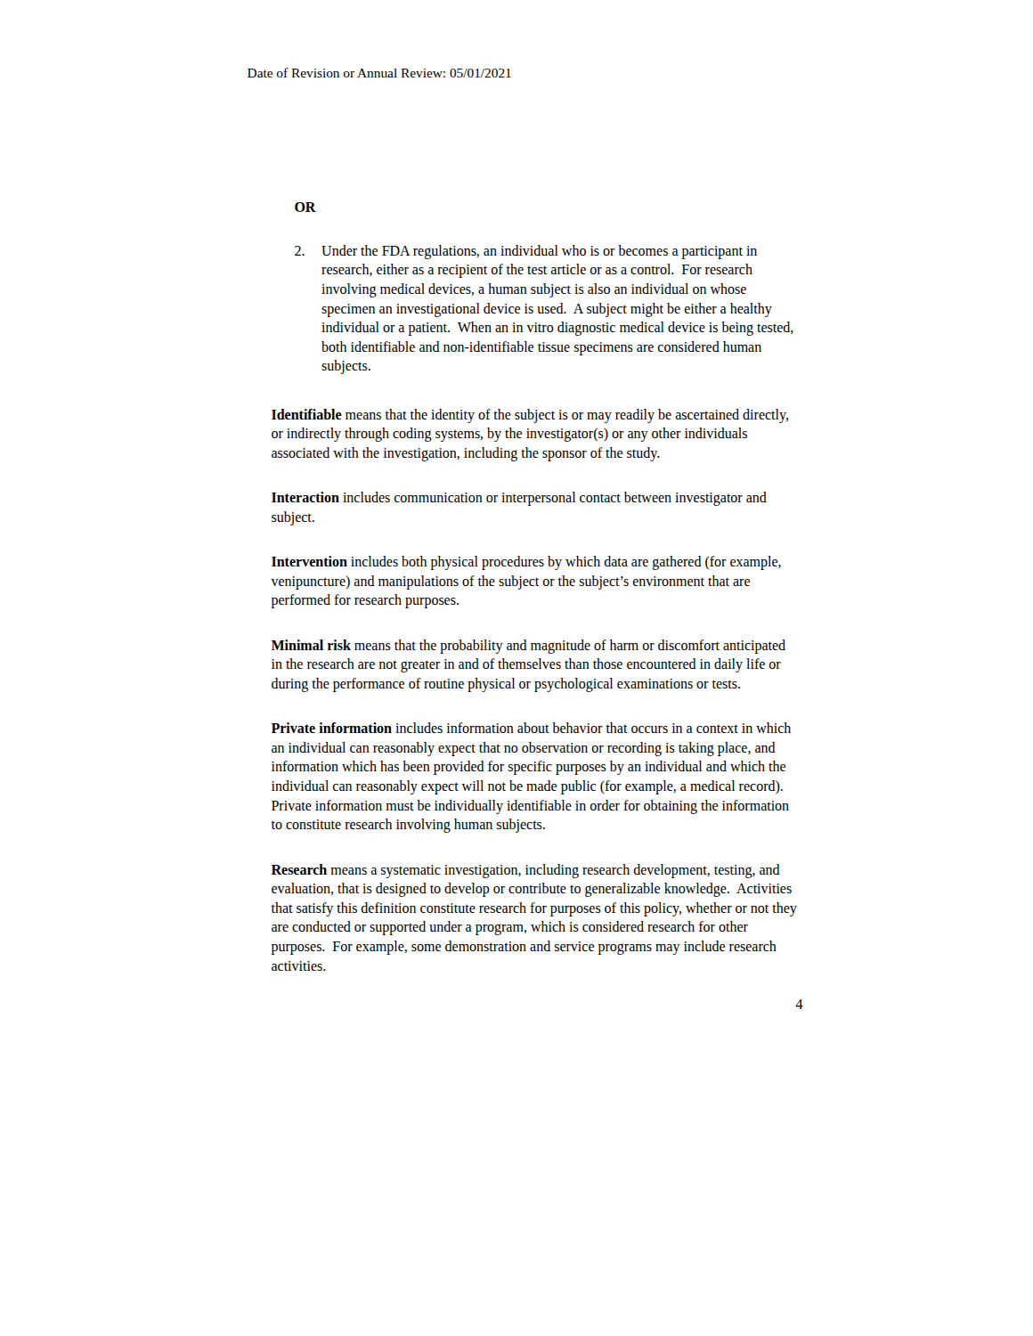Date of Revision or Annual Review: 05/01/2021
OR
2.
Under the FDA regulations, an individual who is or becomes a participant in research, either as a recipient of the test article or as a control. For research involving medical devices, a human subject is also an individual on whose specimen an investigational device is used. A subject might be either a healthy individual or a patient. When an in vitro diagnostic medical device is being tested, both identifiable and non-identifiable tissue specimens are considered human subjects.
Identifiable means that the identity of the subject is or may readily be ascertained directly, or indirectly through coding systems, by the investigator(s) or any other individuals associated with the investigation, including the sponsor of the study.
Interaction includes communication or interpersonal contact between investigator and subject.
Intervention includes both physical procedures by which data are gathered (for example, venipuncture) and manipulations of the subject or the subject’s environment that are performed for research purposes.
Minimal risk means that the probability and magnitude of harm or discomfort anticipated in the research are not greater in and of themselves than those encountered in daily life or during the performance of routine physical or psychological examinations or tests.
Private information includes information about behavior that occurs in a context in which an individual can reasonably expect that no observation or recording is taking place, and information which has been provided for specific purposes by an individual and which the individual can reasonably expect will not be made public (for example, a medical record). Private information must be individually identifiable in order for obtaining the information to constitute research involving human subjects.
Research means a systematic investigation, including research development, testing, and evaluation, that is designed to develop or contribute to generalizable knowledge. Activities that satisfy this definition constitute research for purposes of this policy, whether or not they are conducted or supported under a program, which is considered research for other purposes. For example, some demonstration and service programs may include research activities.
4